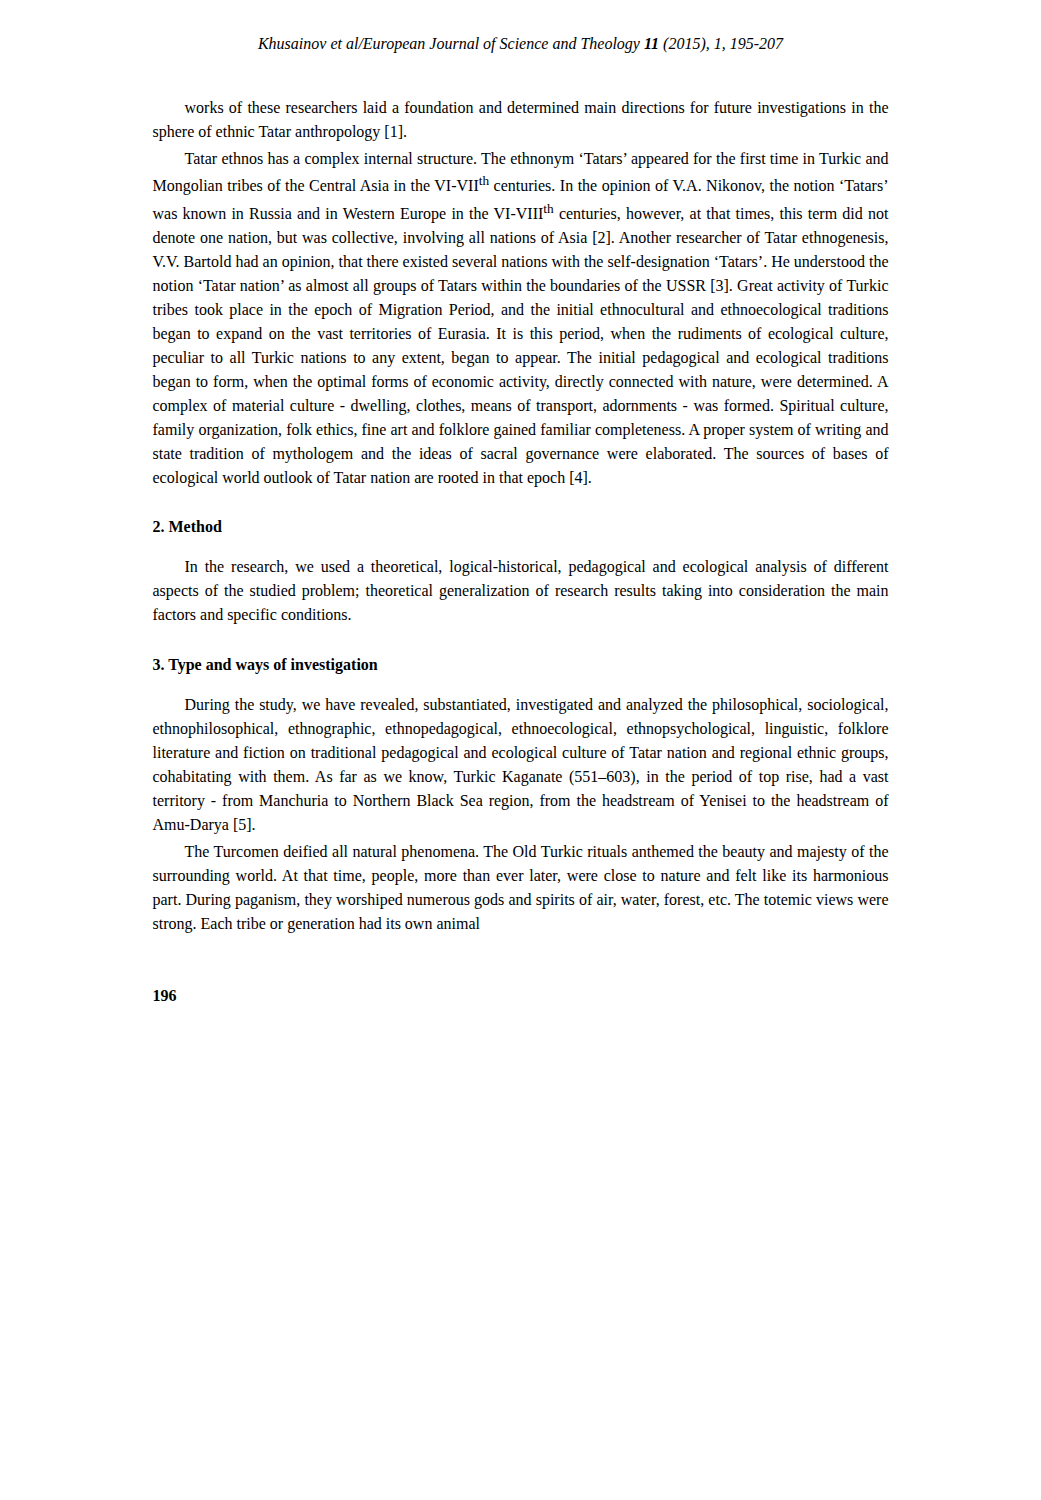Khusainov et al/European Journal of Science and Theology 11 (2015), 1, 195-207
works of these researchers laid a foundation and determined main directions for future investigations in the sphere of ethnic Tatar anthropology [1].
Tatar ethnos has a complex internal structure. The ethnonym ‘Tatars’ appeared for the first time in Turkic and Mongolian tribes of the Central Asia in the VI-VIIth centuries. In the opinion of V.A. Nikonov, the notion ‘Tatars’ was known in Russia and in Western Europe in the VI-VIIIth centuries, however, at that times, this term did not denote one nation, but was collective, involving all nations of Asia [2]. Another researcher of Tatar ethnogenesis, V.V. Bartold had an opinion, that there existed several nations with the self-designation ‘Tatars’. He understood the notion ‘Tatar nation’ as almost all groups of Tatars within the boundaries of the USSR [3]. Great activity of Turkic tribes took place in the epoch of Migration Period, and the initial ethnocultural and ethnoecological traditions began to expand on the vast territories of Eurasia. It is this period, when the rudiments of ecological culture, peculiar to all Turkic nations to any extent, began to appear. The initial pedagogical and ecological traditions began to form, when the optimal forms of economic activity, directly connected with nature, were determined. A complex of material culture - dwelling, clothes, means of transport, adornments - was formed. Spiritual culture, family organization, folk ethics, fine art and folklore gained familiar completeness. A proper system of writing and state tradition of mythologem and the ideas of sacral governance were elaborated. The sources of bases of ecological world outlook of Tatar nation are rooted in that epoch [4].
2. Method
In the research, we used a theoretical, logical-historical, pedagogical and ecological analysis of different aspects of the studied problem; theoretical generalization of research results taking into consideration the main factors and specific conditions.
3. Type and ways of investigation
During the study, we have revealed, substantiated, investigated and analyzed the philosophical, sociological, ethnophilosophical, ethnographic, ethnopedagogical, ethnoecological, ethnopsychological, linguistic, folklore literature and fiction on traditional pedagogical and ecological culture of Tatar nation and regional ethnic groups, cohabitating with them. As far as we know, Turkic Kaganate (551–603), in the period of top rise, had a vast territory - from Manchuria to Northern Black Sea region, from the headstream of Yenisei to the headstream of Amu-Darya [5].
The Turcomen deified all natural phenomena. The Old Turkic rituals anthemed the beauty and majesty of the surrounding world. At that time, people, more than ever later, were close to nature and felt like its harmonious part. During paganism, they worshiped numerous gods and spirits of air, water, forest, etc. The totemic views were strong. Each tribe or generation had its own animal
196